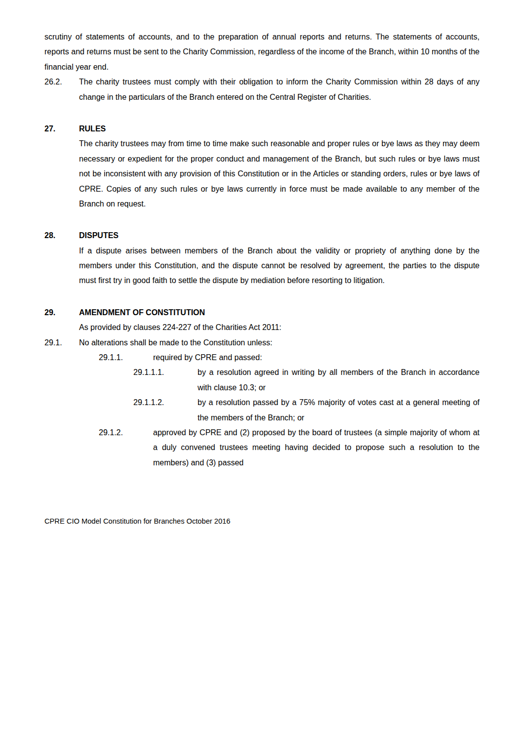scrutiny of statements of accounts, and to the preparation of annual reports and returns. The statements of accounts, reports and returns must be sent to the Charity Commission, regardless of the income of the Branch, within 10 months of the financial year end.
26.2.
The charity trustees must comply with their obligation to inform the Charity Commission within 28 days of any change in the particulars of the Branch entered on the Central Register of Charities.
27.
RULES
The charity trustees may from time to time make such reasonable and proper rules or bye laws as they may deem necessary or expedient for the proper conduct and management of the Branch, but such rules or bye laws must not be inconsistent with any provision of this Constitution or in the Articles or standing orders, rules or bye laws of CPRE. Copies of any such rules or bye laws currently in force must be made available to any member of the Branch on request.
28.
DISPUTES
If a dispute arises between members of the Branch about the validity or propriety of anything done by the members under this Constitution, and the dispute cannot be resolved by agreement, the parties to the dispute must first try in good faith to settle the dispute by mediation before resorting to litigation.
29.
AMENDMENT OF CONSTITUTION
As provided by clauses 224-227 of the Charities Act 2011:
29.1.
No alterations shall be made to the Constitution unless:
29.1.1.
required by CPRE and passed:
29.1.1.1.
by a resolution agreed in writing by all members of the Branch in accordance with clause 10.3; or
29.1.1.2.
by a resolution passed by a 75% majority of votes cast at a general meeting of the members of the Branch; or
29.1.2.
approved by CPRE and (2) proposed by the board of trustees (a simple majority of whom at a duly convened trustees meeting having decided to propose such a resolution to the members) and (3) passed
CPRE CIO Model Constitution for Branches October 2016